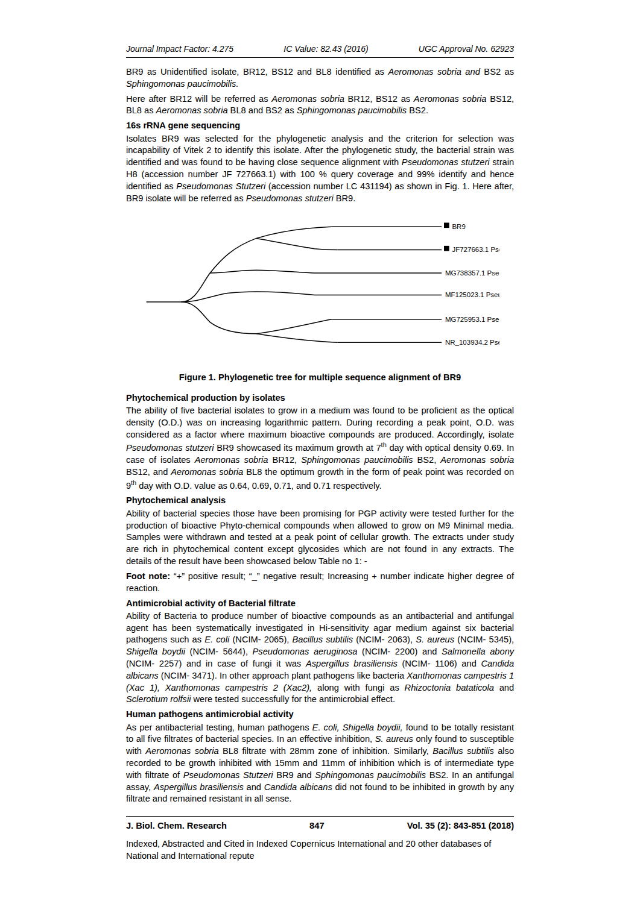Journal Impact Factor: 4.275
IC Value: 82.43 (2016)
UGC Approval No. 62923
BR9 as Unidentified isolate, BR12, BS12 and BL8 identified as Aeromonas sobria and BS2 as Sphingomonas paucimobilis.
Here after BR12 will be referred as Aeromonas sobria BR12, BS12 as Aeromonas sobria BS12, BL8 as Aeromonas sobria BL8 and BS2 as Sphingomonas paucimobilis BS2.
16s rRNA gene sequencing
Isolates BR9 was selected for the phylogenetic analysis and the criterion for selection was incapability of Vitek 2 to identify this isolate. After the phylogenetic study, the bacterial strain was identified and was found to be having close sequence alignment with Pseudomonas stutzeri strain H8 (accession number JF 727663.1) with 100 % query coverage and 99% identify and hence identified as Pseudomonas Stutzeri (accession number LC 431194) as shown in Fig. 1. Here after, BR9 isolate will be referred as Pseudomonas stutzeri BR9.
BR9 JF727663.1 Pseudomonas stutzeri strain H8 MG738357.1 Pseudomonas sp. strain RAKS MF125023.1 Pseudomonas stutzeri strain ISLP10 MG725953.1 Pseudomonas stutzeri strain E141 NR_103934.2 Pseudomonas stutzeri strain ATCC 17588
Figure 1. Phylogenetic tree for multiple sequence alignment of BR9
Phytochemical production by isolates
The ability of five bacterial isolates to grow in a medium was found to be proficient as the optical density (O.D.) was on increasing logarithmic pattern. During recording a peak point, O.D. was considered as a factor where maximum bioactive compounds are produced. Accordingly, isolate Pseudomonas stutzeri BR9 showcased its maximum growth at 7th day with optical density 0.69. In case of isolates Aeromonas sobria BR12, Sphingomonas paucimobilis BS2, Aeromonas sobria BS12, and Aeromonas sobria BL8 the optimum growth in the form of peak point was recorded on 9th day with O.D. value as 0.64, 0.69, 0.71, and 0.71 respectively.
Phytochemical analysis
Ability of bacterial species those have been promising for PGP activity were tested further for the production of bioactive Phyto-chemical compounds when allowed to grow on M9 Minimal media. Samples were withdrawn and tested at a peak point of cellular growth. The extracts under study are rich in phytochemical content except glycosides which are not found in any extracts. The details of the result have been showcased below Table no 1: -
Foot note: “+” positive result; “_” negative result; Increasing + number indicate higher degree of reaction.
Antimicrobial activity of Bacterial filtrate
Ability of Bacteria to produce number of bioactive compounds as an antibacterial and antifungal agent has been systematically investigated in Hi-sensitivity agar medium against six bacterial pathogens such as E. coli (NCIM- 2065), Bacillus subtilis (NCIM- 2063), S. aureus (NCIM- 5345), Shigella boydii (NCIM- 5644), Pseudomonas aeruginosa (NCIM- 2200) and Salmonella abony (NCIM- 2257) and in case of fungi it was Aspergillus brasiliensis (NCIM- 1106) and Candida albicans (NCIM- 3471). In other approach plant pathogens like bacteria Xanthomonas campestris 1 (Xac 1), Xanthomonas campestris 2 (Xac2), along with fungi as Rhizoctonia bataticola and Sclerotium rolfsii were tested successfully for the antimicrobial effect.
Human pathogens antimicrobial activity
As per antibacterial testing, human pathogens E. coli, Shigella boydii, found to be totally resistant to all five filtrates of bacterial species. In an effective inhibition, S. aureus only found to susceptible with Aeromonas sobria BL8 filtrate with 28mm zone of inhibition. Similarly, Bacillus subtilis also recorded to be growth inhibited with 15mm and 11mm of inhibition which is of intermediate type with filtrate of Pseudomonas Stutzeri BR9 and Sphingomonas paucimobilis BS2. In an antifungal assay, Aspergillus brasiliensis and Candida albicans did not found to be inhibited in growth by any filtrate and remained resistant in all sense.
J. Biol. Chem. Research 847 Vol. 35 (2): 843-851 (2018)
Indexed, Abstracted and Cited in Indexed Copernicus International and 20 other databases of National and International repute